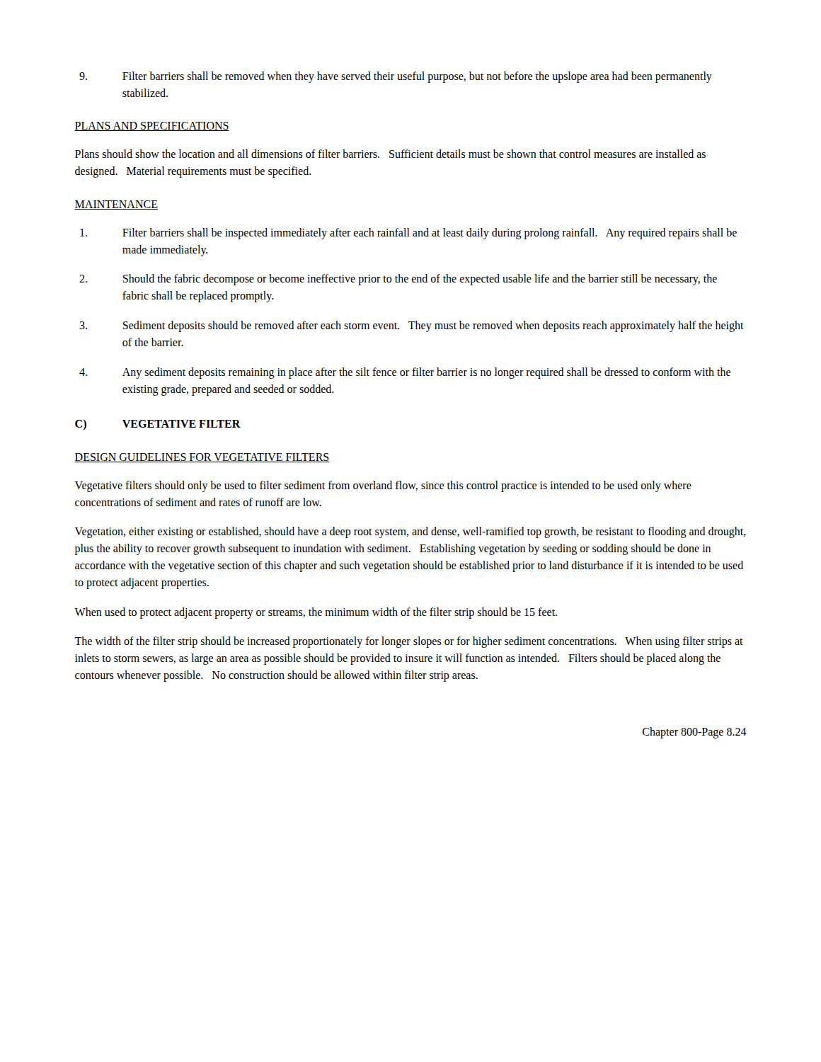Filter barriers shall be removed when they have served their useful purpose, but not before the upslope area had been permanently stabilized.
PLANS AND SPECIFICATIONS
Plans should show the location and all dimensions of filter barriers. Sufficient details must be shown that control measures are installed as designed. Material requirements must be specified.
MAINTENANCE
Filter barriers shall be inspected immediately after each rainfall and at least daily during prolong rainfall. Any required repairs shall be made immediately.
Should the fabric decompose or become ineffective prior to the end of the expected usable life and the barrier still be necessary, the fabric shall be replaced promptly.
Sediment deposits should be removed after each storm event. They must be removed when deposits reach approximately half the height of the barrier.
Any sediment deposits remaining in place after the silt fence or filter barrier is no longer required shall be dressed to conform with the existing grade, prepared and seeded or sodded.
C) VEGETATIVE FILTER
DESIGN GUIDELINES FOR VEGETATIVE FILTERS
Vegetative filters should only be used to filter sediment from overland flow, since this control practice is intended to be used only where concentrations of sediment and rates of runoff are low.
Vegetation, either existing or established, should have a deep root system, and dense, well-ramified top growth, be resistant to flooding and drought, plus the ability to recover growth subsequent to inundation with sediment. Establishing vegetation by seeding or sodding should be done in accordance with the vegetative section of this chapter and such vegetation should be established prior to land disturbance if it is intended to be used to protect adjacent properties.
When used to protect adjacent property or streams, the minimum width of the filter strip should be 15 feet.
The width of the filter strip should be increased proportionately for longer slopes or for higher sediment concentrations. When using filter strips at inlets to storm sewers, as large an area as possible should be provided to insure it will function as intended. Filters should be placed along the contours whenever possible. No construction should be allowed within filter strip areas.
Chapter 800-Page 8.24